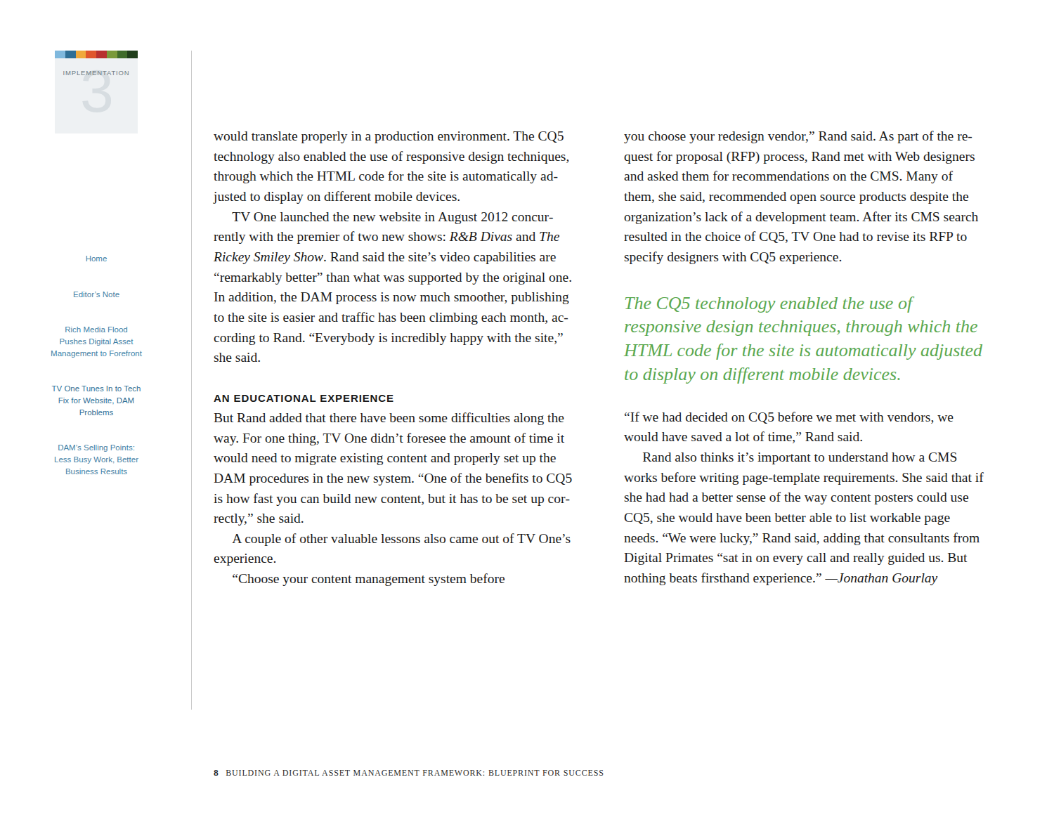3
Implementation
Home Editor’s Note Rich Media Flood Pushes Digital Asset Management to Forefront TV One Tunes In to Tech Fix for Website, DAM Problems DAM’s Selling Points: Less Busy Work, Better Business Results
would translate properly in a production environment. The CQ5 technology also enabled the use of responsive design techniques, through which the HTML code for the site is automatically adjusted to display on different mobile devices.
TV One launched the new website in August 2012 concurrently with the premier of two new shows: R&B Divas and The Rickey Smiley Show. Rand said the site’s video capabilities are “remarkably better” than what was supported by the original one. In addition, the DAM process is now much smoother, publishing to the site is easier and traffic has been climbing each month, according to Rand. “Everybody is incredibly happy with the site,” she said.
An Educational Experience
But Rand added that there have been some difficulties along the way. For one thing, TV One didn’t foresee the amount of time it would need to migrate existing content and properly set up the DAM procedures in the new system. “One of the benefits to CQ5 is how fast you can build new content, but it has to be set up correctly,” she said.
A couple of other valuable lessons also came out of TV One’s experience.
“Choose your content management system before
you choose your redesign vendor,” Rand said. As part of the request for proposal (RFP) process, Rand met with Web designers and asked them for recommendations on the CMS. Many of them, she said, recommended open source products despite the organization’s lack of a development team. After its CMS search resulted in the choice of CQ5, TV One had to revise its RFP to specify designers with CQ5 experience.
The CQ5 technology enabled the use of responsive design techniques, through which the HTML code for the site is automatically adjusted to display on different mobile devices.
“If we had decided on CQ5 before we met with vendors, we would have saved a lot of time,” Rand said.
Rand also thinks it’s important to understand how a CMS works before writing page-template requirements. She said that if she had had a better sense of the way content posters could use CQ5, she would have been better able to list workable page needs. “We were lucky,” Rand said, adding that consultants from Digital Primates “sat in on every call and really guided us. But nothing beats firsthand experience.” —Jonathan Gourlay
8 Building a Digital Asset Management Framework: Blueprint for Success